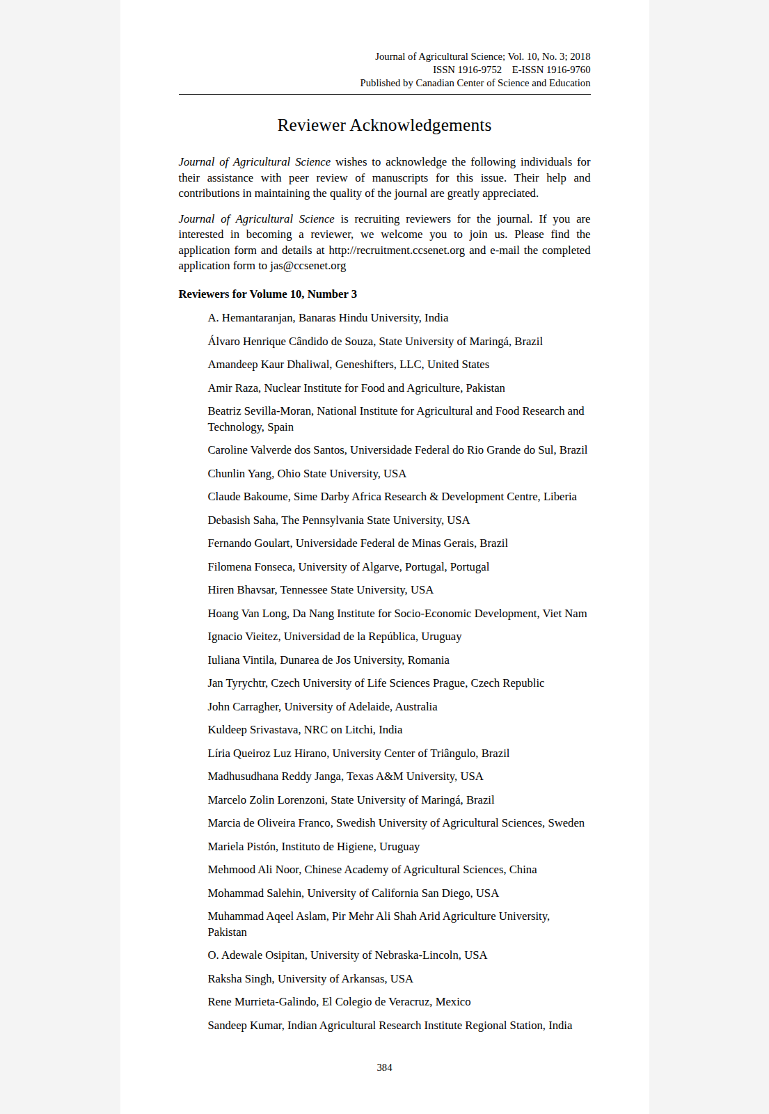Journal of Agricultural Science; Vol. 10, No. 3; 2018
ISSN 1916-9752 E-ISSN 1916-9760
Published by Canadian Center of Science and Education
Reviewer Acknowledgements
Journal of Agricultural Science wishes to acknowledge the following individuals for their assistance with peer review of manuscripts for this issue. Their help and contributions in maintaining the quality of the journal are greatly appreciated.
Journal of Agricultural Science is recruiting reviewers for the journal. If you are interested in becoming a reviewer, we welcome you to join us. Please find the application form and details at http://recruitment.ccsenet.org and e-mail the completed application form to jas@ccsenet.org
Reviewers for Volume 10, Number 3
A. Hemantaranjan, Banaras Hindu University, India
Álvaro Henrique Cândido de Souza, State University of Maringá, Brazil
Amandeep Kaur Dhaliwal, Geneshifters, LLC, United States
Amir Raza, Nuclear Institute for Food and Agriculture, Pakistan
Beatriz Sevilla-Moran, National Institute for Agricultural and Food Research and Technology, Spain
Caroline Valverde dos Santos, Universidade Federal do Rio Grande do Sul, Brazil
Chunlin Yang, Ohio State University, USA
Claude Bakoume, Sime Darby Africa Research & Development Centre, Liberia
Debasish Saha, The Pennsylvania State University, USA
Fernando Goulart, Universidade Federal de Minas Gerais, Brazil
Filomena Fonseca, University of Algarve, Portugal, Portugal
Hiren Bhavsar, Tennessee State University, USA
Hoang Van Long, Da Nang Institute for Socio-Economic Development, Viet Nam
Ignacio Vieitez, Universidad de la República, Uruguay
Iuliana Vintila, Dunarea de Jos University, Romania
Jan Tyrychtr, Czech University of Life Sciences Prague, Czech Republic
John Carragher, University of Adelaide, Australia
Kuldeep Srivastava, NRC on Litchi, India
Líria Queiroz Luz Hirano, University Center of Triângulo, Brazil
Madhusudhana Reddy Janga, Texas A&M University, USA
Marcelo Zolin Lorenzoni, State University of Maringá, Brazil
Marcia de Oliveira Franco, Swedish University of Agricultural Sciences, Sweden
Mariela Pistón, Instituto de Higiene, Uruguay
Mehmood Ali Noor, Chinese Academy of Agricultural Sciences, China
Mohammad Salehin, University of California San Diego, USA
Muhammad Aqeel Aslam, Pir Mehr Ali Shah Arid Agriculture University, Pakistan
O. Adewale Osipitan, University of Nebraska-Lincoln, USA
Raksha Singh, University of Arkansas, USA
Rene Murrieta-Galindo, El Colegio de Veracruz, Mexico
Sandeep Kumar, Indian Agricultural Research Institute Regional Station, India
384